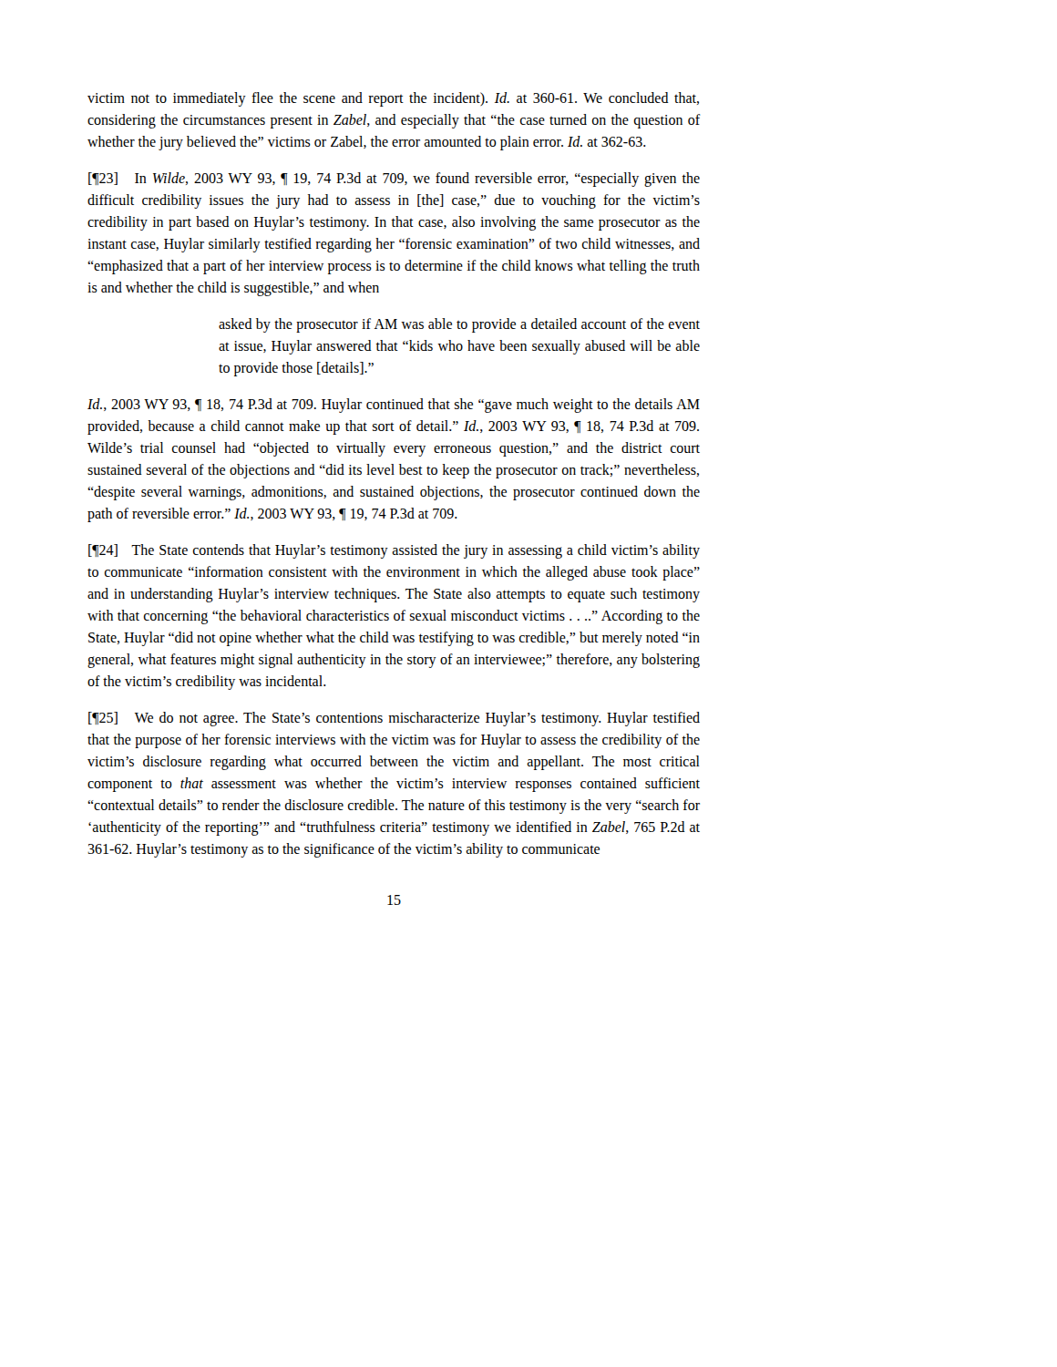victim not to immediately flee the scene and report the incident). Id. at 360-61. We concluded that, considering the circumstances present in Zabel, and especially that “the case turned on the question of whether the jury believed the” victims or Zabel, the error amounted to plain error. Id. at 362-63.
[¶23] In Wilde, 2003 WY 93, ¶ 19, 74 P.3d at 709, we found reversible error, “especially given the difficult credibility issues the jury had to assess in [the] case,” due to vouching for the victim’s credibility in part based on Huylar’s testimony. In that case, also involving the same prosecutor as the instant case, Huylar similarly testified regarding her “forensic examination” of two child witnesses, and “emphasized that a part of her interview process is to determine if the child knows what telling the truth is and whether the child is suggestible,” and when
asked by the prosecutor if AM was able to provide a detailed account of the event at issue, Huylar answered that “kids who have been sexually abused will be able to provide those [details].”
Id., 2003 WY 93, ¶ 18, 74 P.3d at 709. Huylar continued that she “gave much weight to the details AM provided, because a child cannot make up that sort of detail.” Id., 2003 WY 93, ¶ 18, 74 P.3d at 709. Wilde’s trial counsel had “objected to virtually every erroneous question,” and the district court sustained several of the objections and “did its level best to keep the prosecutor on track;” nevertheless, “despite several warnings, admonitions, and sustained objections, the prosecutor continued down the path of reversible error.” Id., 2003 WY 93, ¶ 19, 74 P.3d at 709.
[¶24] The State contends that Huylar’s testimony assisted the jury in assessing a child victim’s ability to communicate “information consistent with the environment in which the alleged abuse took place” and in understanding Huylar’s interview techniques. The State also attempts to equate such testimony with that concerning “the behavioral characteristics of sexual misconduct victims . . ..” According to the State, Huylar “did not opine whether what the child was testifying to was credible,” but merely noted “in general, what features might signal authenticity in the story of an interviewee;” therefore, any bolstering of the victim’s credibility was incidental.
[¶25] We do not agree. The State’s contentions mischaracterize Huylar’s testimony. Huylar testified that the purpose of her forensic interviews with the victim was for Huylar to assess the credibility of the victim’s disclosure regarding what occurred between the victim and appellant. The most critical component to that assessment was whether the victim’s interview responses contained sufficient “contextual details” to render the disclosure credible. The nature of this testimony is the very “search for ‘authenticity of the reporting’” and “truthfulness criteria” testimony we identified in Zabel, 765 P.2d at 361-62. Huylar’s testimony as to the significance of the victim’s ability to communicate
15